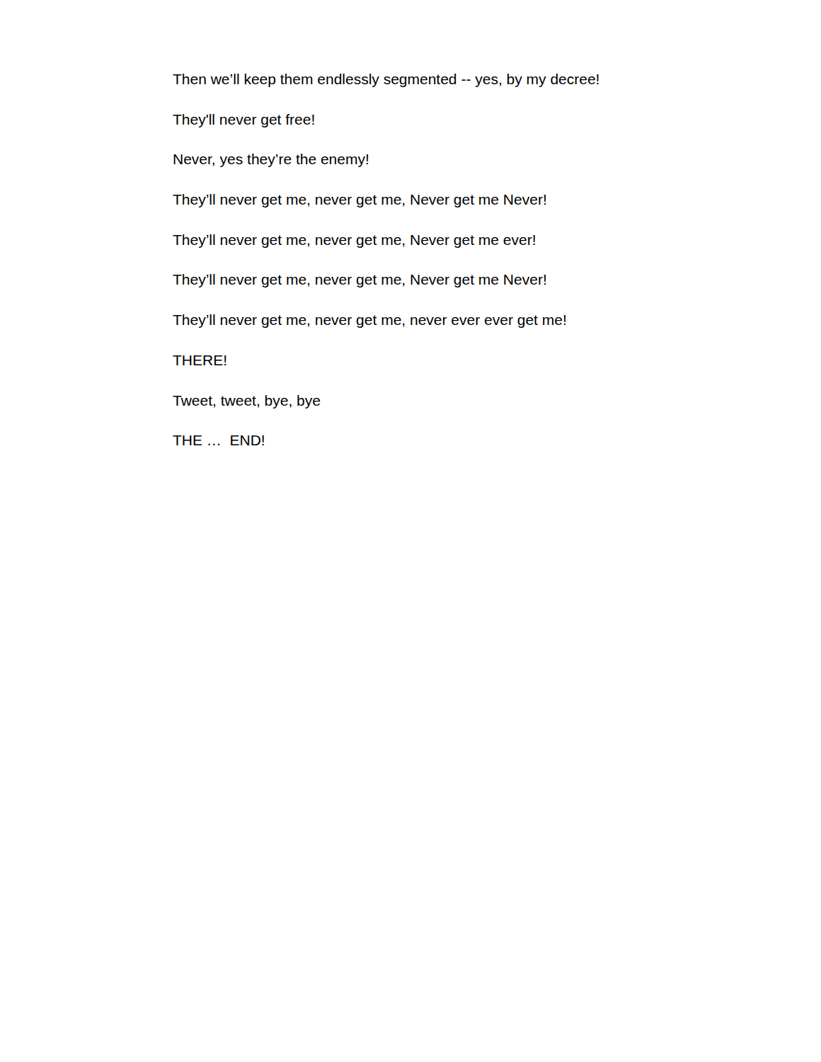Then we’ll keep them endlessly segmented -- yes, by my decree!
They'll never get free!
Never, yes they’re the enemy!
They’ll never get me, never get me, Never get me Never!
They’ll never get me, never get me, Never get me ever!
They’ll never get me, never get me, Never get me Never!
They’ll never get me, never get me, never ever ever get me!
THERE!
Tweet, tweet, bye, bye
THE … END!